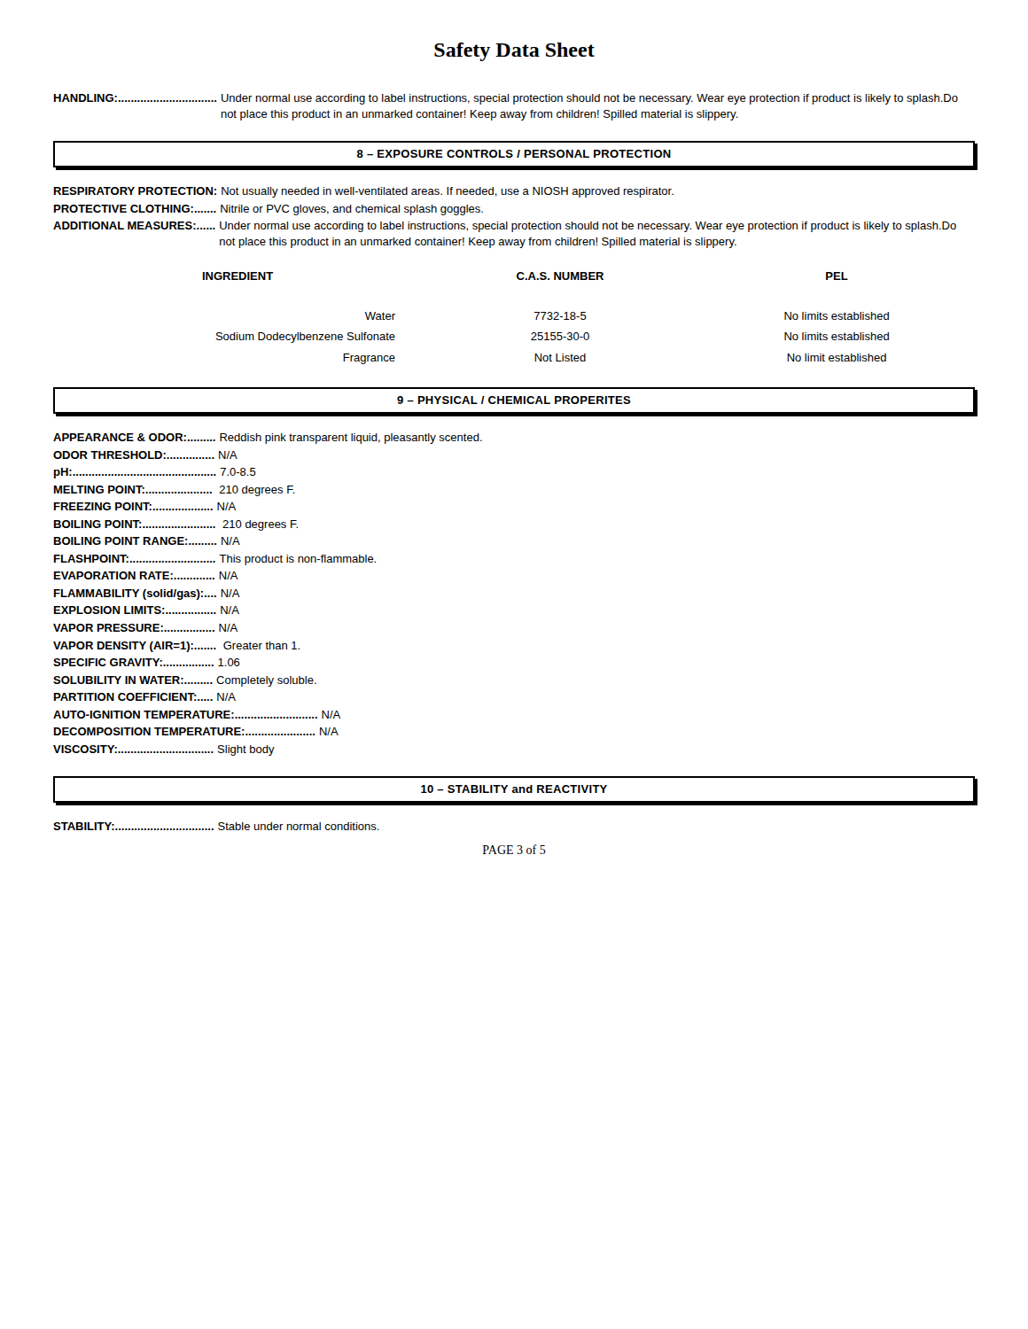Safety Data Sheet
HANDLING: ............................... Under normal use according to label instructions, special protection should not be necessary. Wear eye protection if product is likely to splash.Do not place this product in an unmarked container! Keep away from children! Spilled material is slippery.
8 – EXPOSURE CONTROLS / PERSONAL PROTECTION
RESPIRATORY PROTECTION: Not usually needed in well-ventilated areas. If needed, use a NIOSH approved respirator.
PROTECTIVE CLOTHING: ....... Nitrile or PVC gloves, and chemical splash goggles.
ADDITIONAL MEASURES: ...... Under normal use according to label instructions, special protection should not be necessary. Wear eye protection if product is likely to splash.Do not place this product in an unmarked container! Keep away from children! Spilled material is slippery.
| INGREDIENT | C.A.S. NUMBER | PEL |
| --- | --- | --- |
| Water | 7732-18-5 | No limits established |
| Sodium Dodecylbenzene Sulfonate | 25155-30-0 | No limits established |
| Fragrance | Not Listed | No limit established |
9 – PHYSICAL / CHEMICAL PROPERITES
APPEARANCE & ODOR: ......... Reddish pink transparent liquid, pleasantly scented.
ODOR THRESHOLD: ............... N/A
pH: ............................................. 7.0-8.5
MELTING POINT: ..................... 210 degrees F.
FREEZING POINT: ................... N/A
BOILING POINT: ....................... 210 degrees F.
BOILING POINT RANGE: ......... N/A
FLASHPOINT: ........................... This product is non-flammable.
EVAPORATION RATE: ............. N/A
FLAMMABILITY (solid/gas): .... N/A
EXPLOSION LIMITS: ................ N/A
VAPOR PRESSURE: ................ N/A
VAPOR DENSITY (AIR=1): ....... Greater than 1.
SPECIFIC GRAVITY: ................ 1.06
SOLUBILITY IN WATER: ......... Completely soluble.
PARTITION COEFFICIENT: ..... N/A
AUTO-IGNITION TEMPERATURE: .......................... N/A
DECOMPOSITION TEMPERATURE: ...................... N/A
VISCOSITY: .............................. Slight body
10 – STABILITY and REACTIVITY
STABILITY: ............................... Stable under normal conditions.
PAGE 3 of 5